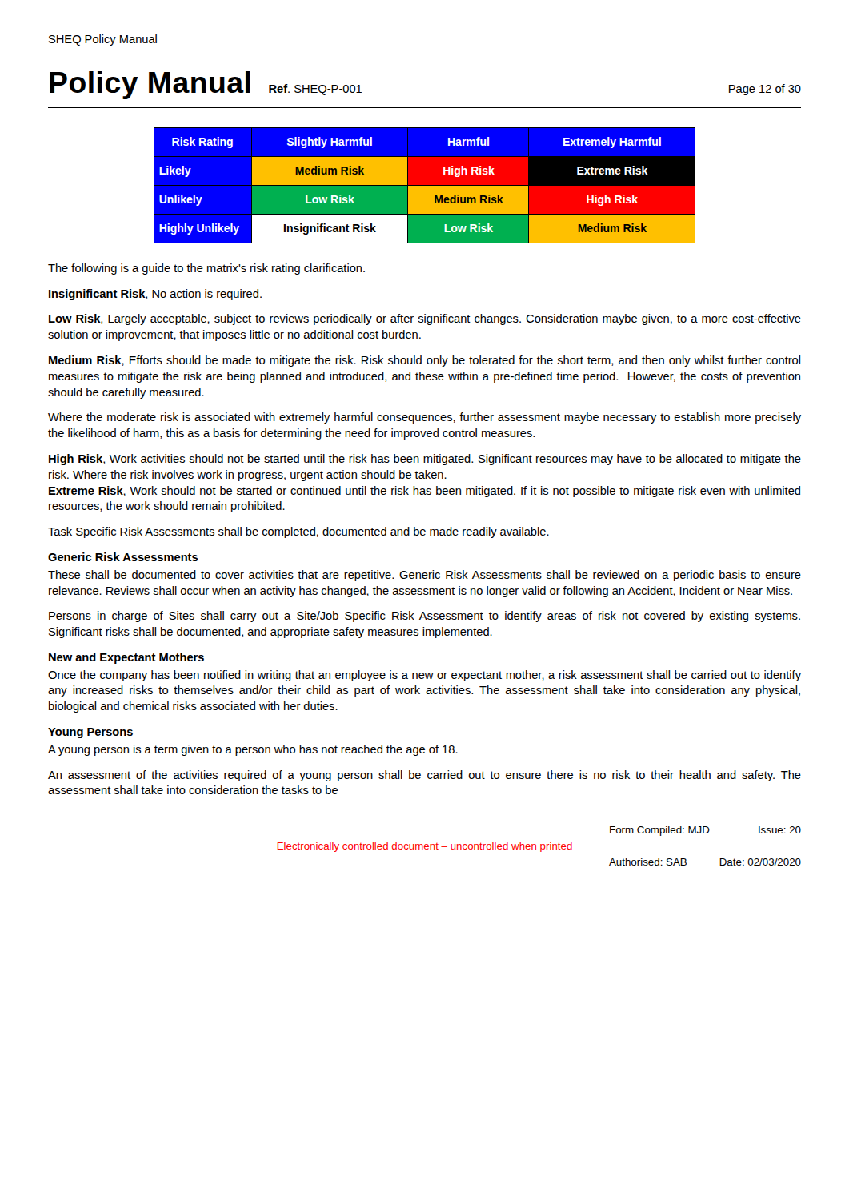SHEQ Policy Manual
Policy Manual
Ref. SHEQ-P-001
Page 12 of 30
| Risk Rating | Slightly Harmful | Harmful | Extremely Harmful |
| --- | --- | --- | --- |
| Likely | Medium Risk | High Risk | Extreme Risk |
| Unlikely | Low Risk | Medium Risk | High Risk |
| Highly Unlikely | Insignificant Risk | Low Risk | Medium Risk |
The following is a guide to the matrix's risk rating clarification.
Insignificant Risk, No action is required.
Low Risk, Largely acceptable, subject to reviews periodically or after significant changes. Consideration maybe given, to a more cost-effective solution or improvement, that imposes little or no additional cost burden.
Medium Risk, Efforts should be made to mitigate the risk. Risk should only be tolerated for the short term, and then only whilst further control measures to mitigate the risk are being planned and introduced, and these within a pre-defined time period. However, the costs of prevention should be carefully measured.
Where the moderate risk is associated with extremely harmful consequences, further assessment maybe necessary to establish more precisely the likelihood of harm, this as a basis for determining the need for improved control measures.
High Risk, Work activities should not be started until the risk has been mitigated. Significant resources may have to be allocated to mitigate the risk. Where the risk involves work in progress, urgent action should be taken.
Extreme Risk, Work should not be started or continued until the risk has been mitigated. If it is not possible to mitigate risk even with unlimited resources, the work should remain prohibited.
Task Specific Risk Assessments shall be completed, documented and be made readily available.
Generic Risk Assessments
These shall be documented to cover activities that are repetitive. Generic Risk Assessments shall be reviewed on a periodic basis to ensure relevance. Reviews shall occur when an activity has changed, the assessment is no longer valid or following an Accident, Incident or Near Miss.
Persons in charge of Sites shall carry out a Site/Job Specific Risk Assessment to identify areas of risk not covered by existing systems. Significant risks shall be documented, and appropriate safety measures implemented.
New and Expectant Mothers
Once the company has been notified in writing that an employee is a new or expectant mother, a risk assessment shall be carried out to identify any increased risks to themselves and/or their child as part of work activities. The assessment shall take into consideration any physical, biological and chemical risks associated with her duties.
Young Persons
A young person is a term given to a person who has not reached the age of 18.
An assessment of the activities required of a young person shall be carried out to ensure there is no risk to their health and safety. The assessment shall take into consideration the tasks to be
Form Compiled: MJDIssue: 20
Electronically controlled document – uncontrolled when printed
Authorised: SAB Date: 02/03/2020